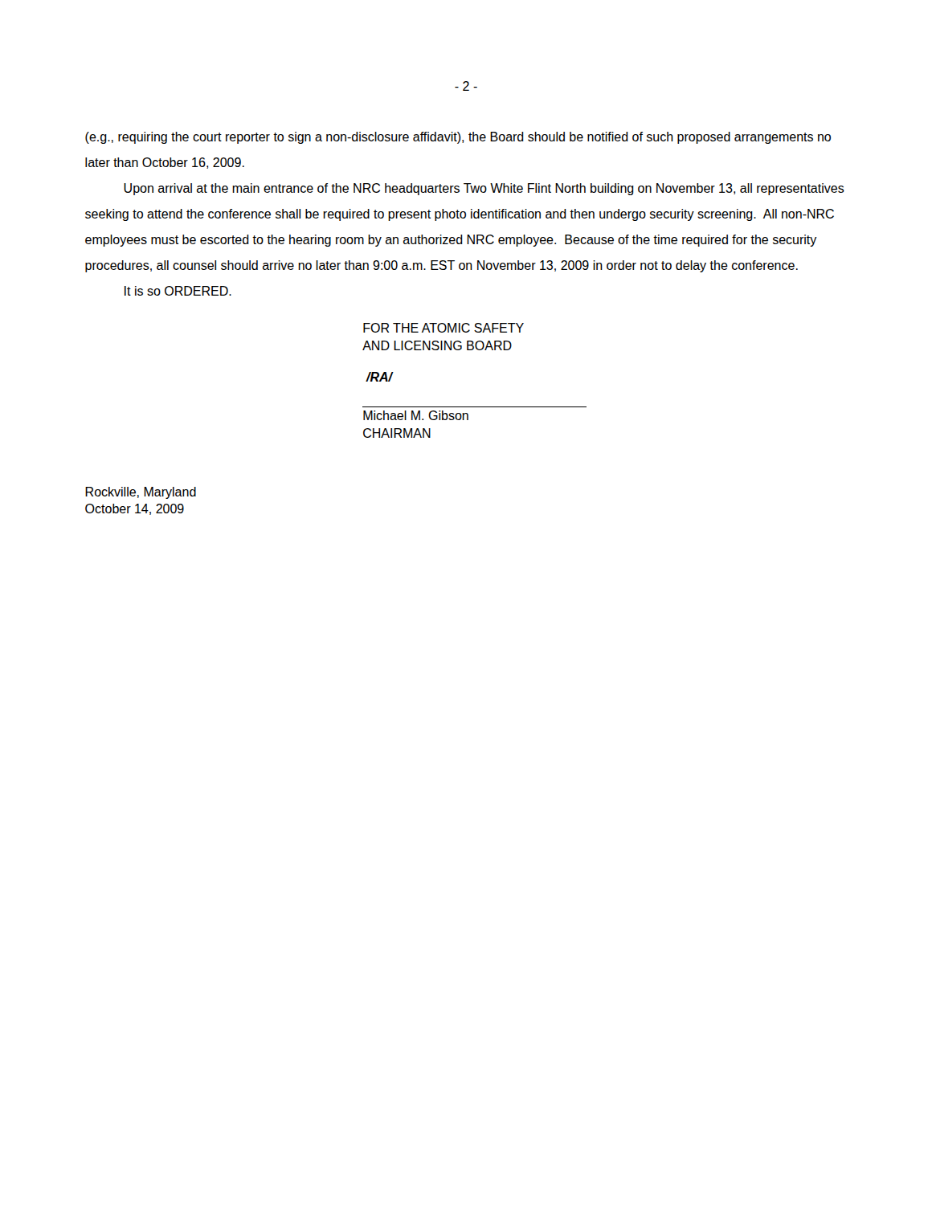- 2 -
(e.g., requiring the court reporter to sign a non-disclosure affidavit), the Board should be notified of such proposed arrangements no later than October 16, 2009.
Upon arrival at the main entrance of the NRC headquarters Two White Flint North building on November 13, all representatives seeking to attend the conference shall be required to present photo identification and then undergo security screening. All non-NRC employees must be escorted to the hearing room by an authorized NRC employee. Because of the time required for the security procedures, all counsel should arrive no later than 9:00 a.m. EST on November 13, 2009 in order not to delay the conference.
It is so ORDERED.
FOR THE ATOMIC SAFETY
AND LICENSING BOARD
/RA/
Michael M. Gibson
CHAIRMAN
Rockville, Maryland
October 14, 2009